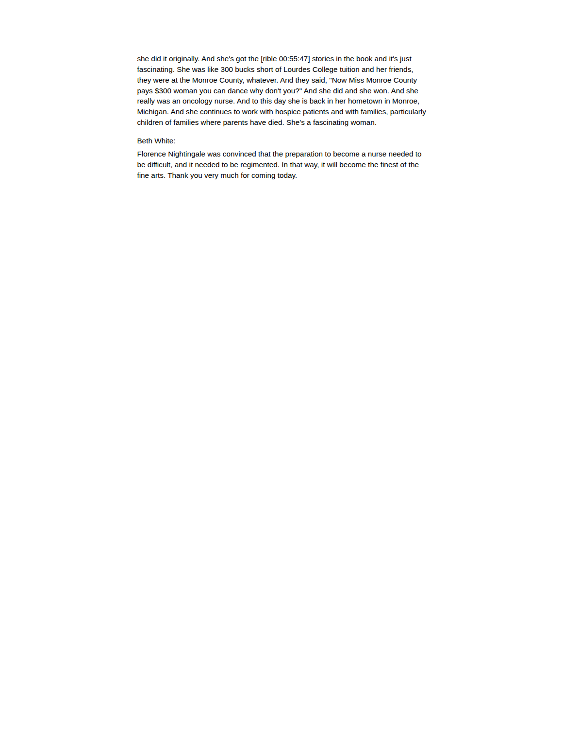she did it originally. And she's got the [rible 00:55:47] stories in the book and it's just fascinating. She was like 300 bucks short of Lourdes College tuition and her friends, they were at the Monroe County, whatever. And they said, "Now Miss Monroe County pays $300 woman you can dance why don't you?" And she did and she won. And she really was an oncology nurse. And to this day she is back in her hometown in Monroe, Michigan. And she continues to work with hospice patients and with families, particularly children of families where parents have died. She's a fascinating woman.
Beth White:
Florence Nightingale was convinced that the preparation to become a nurse needed to be difficult, and it needed to be regimented. In that way, it will become the finest of the fine arts. Thank you very much for coming today.